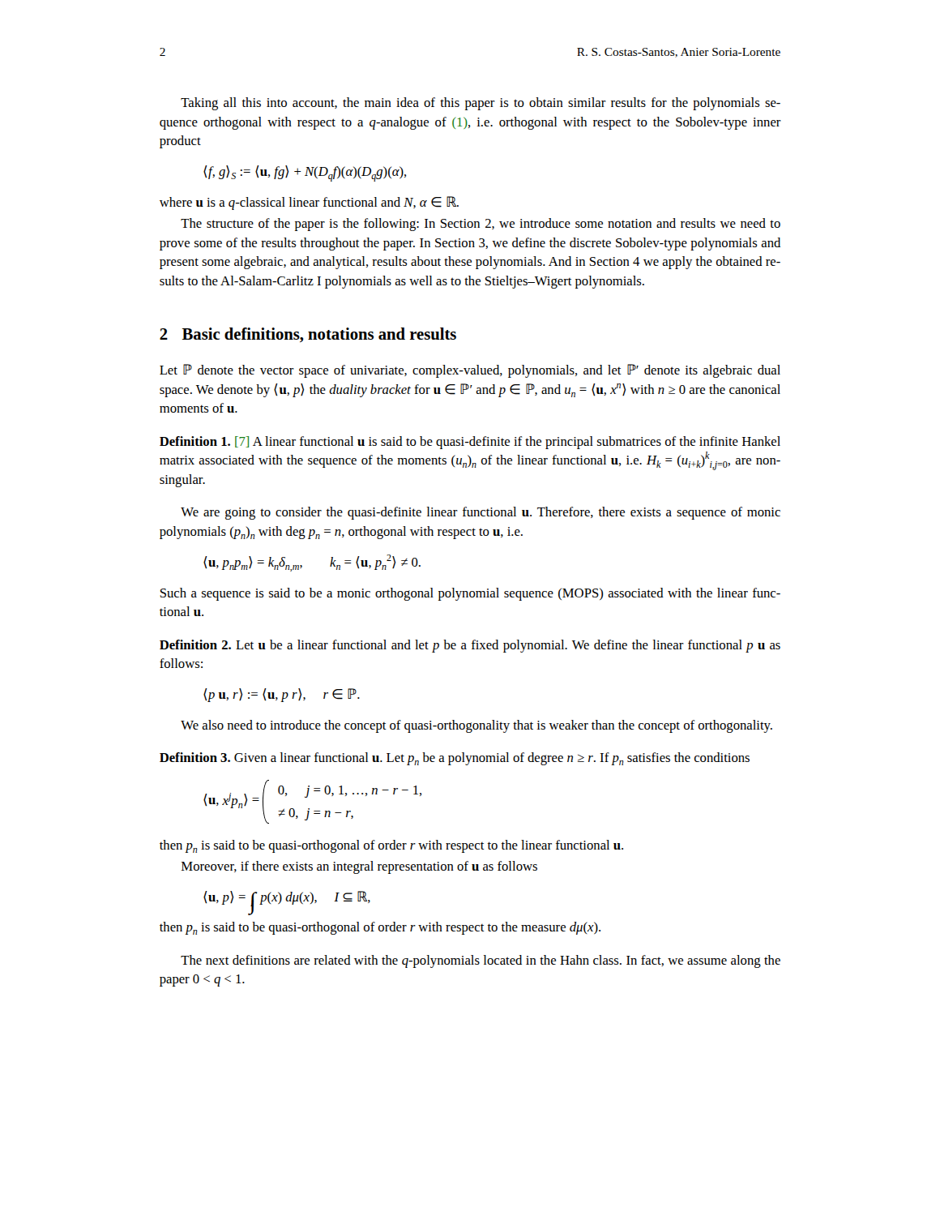2
R. S. Costas-Santos, Anier Soria-Lorente
Taking all this into account, the main idea of this paper is to obtain similar results for the polynomials sequence orthogonal with respect to a q-analogue of (1), i.e. orthogonal with respect to the Sobolev-type inner product
⟨f, g⟩S := ⟨u, fg⟩ + N(Dqf)(α)(Dqg)(α),
where u is a q-classical linear functional and N, α ∈ ℝ.
The structure of the paper is the following: In Section 2, we introduce some notation and results we need to prove some of the results throughout the paper. In Section 3, we define the discrete Sobolev-type polynomials and present some algebraic, and analytical, results about these polynomials. And in Section 4 we apply the obtained results to the Al-Salam-Carlitz I polynomials as well as to the Stieltjes–Wigert polynomials.
2 Basic definitions, notations and results
Let ℙ denote the vector space of univariate, complex-valued, polynomials, and let ℙ′ denote its algebraic dual space. We denote by ⟨u, p⟩ the duality bracket for u ∈ ℙ′ and p ∈ ℙ, and un = ⟨u, xn⟩ with n ≥ 0 are the canonical moments of u.
Definition 1. [7] A linear functional u is said to be quasi-definite if the principal submatrices of the infinite Hankel matrix associated with the sequence of the moments (un)n of the linear functional u, i.e. Hk = (ui+k)ki,j=0, are non-singular.
We are going to consider the quasi-definite linear functional u. Therefore, there exists a sequence of monic polynomials (pn)n with deg pn = n, orthogonal with respect to u, i.e.
⟨u, pnpm⟩ = knδn,m, kn = ⟨u, pn2⟩ ≠ 0.
Such a sequence is said to be a monic orthogonal polynomial sequence (MOPS) associated with the linear functional u.
Definition 2. Let u be a linear functional and let p be a fixed polynomial. We define the linear functional p u as follows:
⟨p u, r⟩ := ⟨u, p r⟩, r ∈ ℙ.
We also need to introduce the concept of quasi-orthogonality that is weaker than the concept of orthogonality.
Definition 3. Given a linear functional u. Let pn be a polynomial of degree n ≥ r. If pn satisfies the conditions
⟨u, xjpn⟩ =
| 0, | j = 0, 1, …, n − r − 1, |
| ≠ 0, | j = n − r , |
then pn is said to be quasi-orthogonal of order r with respect to the linear functional u.
Moreover, if there exists an integral representation of u as follows
⟨u, p⟩ = ∫I p(x) dμ(x), I ⊆ ℝ,
then pn is said to be quasi-orthogonal of order r with respect to the measure dμ(x).
The next definitions are related with the q-polynomials located in the Hahn class. In fact, we assume along the paper 0 < q < 1.